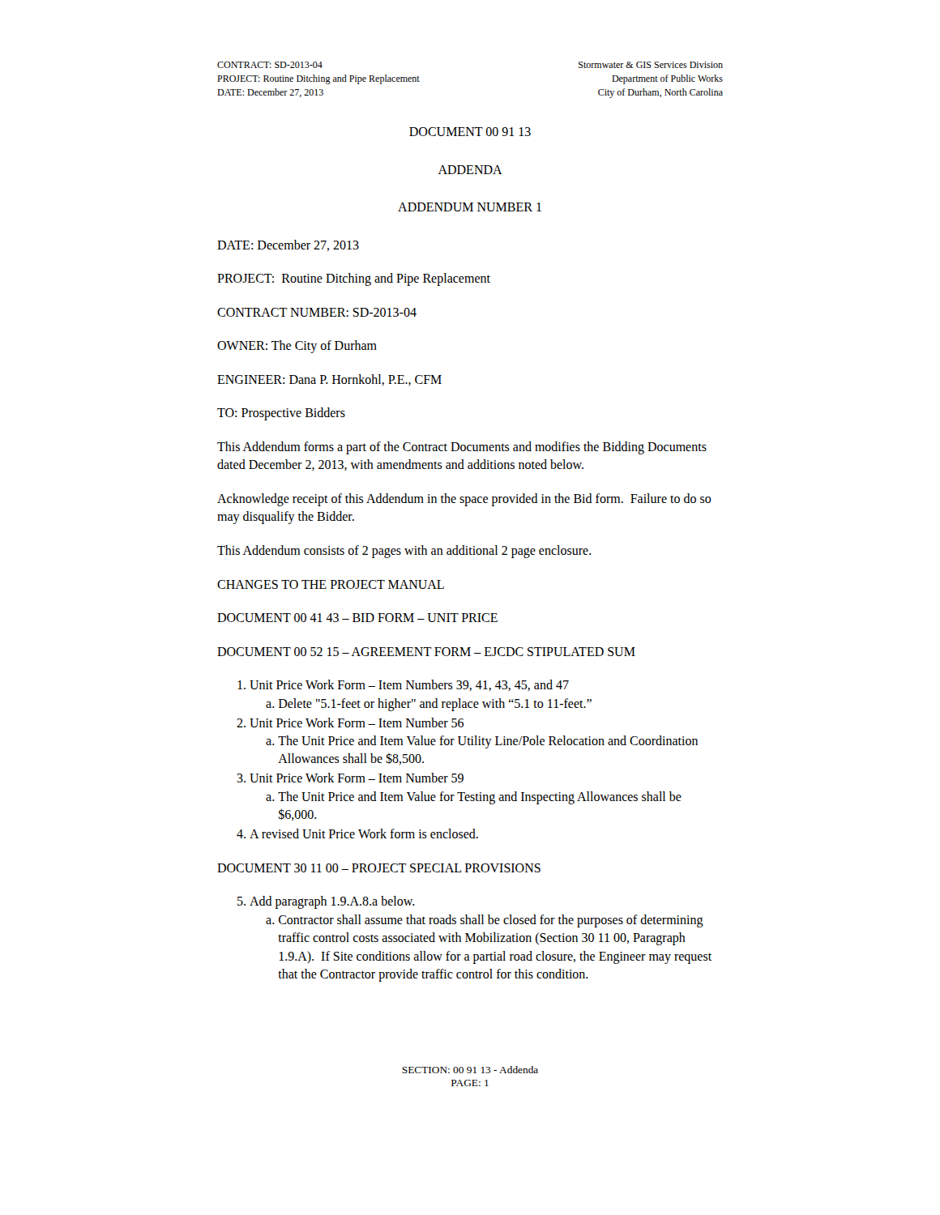CONTRACT: SD-2013-04
PROJECT: Routine Ditching and Pipe Replacement
DATE: December 27, 2013
Stormwater & GIS Services Division
Department of Public Works
City of Durham, North Carolina
DOCUMENT 00 91 13
ADDENDA
ADDENDUM NUMBER 1
DATE: December 27, 2013
PROJECT: Routine Ditching and Pipe Replacement
CONTRACT NUMBER: SD-2013-04
OWNER: The City of Durham
ENGINEER: Dana P. Hornkohl, P.E., CFM
TO: Prospective Bidders
This Addendum forms a part of the Contract Documents and modifies the Bidding Documents dated December 2, 2013, with amendments and additions noted below.
Acknowledge receipt of this Addendum in the space provided in the Bid form. Failure to do so may disqualify the Bidder.
This Addendum consists of 2 pages with an additional 2 page enclosure.
CHANGES TO THE PROJECT MANUAL
DOCUMENT 00 41 43 – BID FORM – UNIT PRICE
DOCUMENT 00 52 15 – AGREEMENT FORM – EJCDC STIPULATED SUM
Unit Price Work Form – Item Numbers 39, 41, 43, 45, and 47
Delete "5.1-feet or higher" and replace with “5.1 to 11-feet.”
Unit Price Work Form – Item Number 56
The Unit Price and Item Value for Utility Line/Pole Relocation and Coordination Allowances shall be $8,500.
Unit Price Work Form – Item Number 59
The Unit Price and Item Value for Testing and Inspecting Allowances shall be $6,000.
A revised Unit Price Work form is enclosed.
DOCUMENT 30 11 00 – PROJECT SPECIAL PROVISIONS
Add paragraph 1.9.A.8.a below.
Contractor shall assume that roads shall be closed for the purposes of determining traffic control costs associated with Mobilization (Section 30 11 00, Paragraph 1.9.A). If Site conditions allow for a partial road closure, the Engineer may request that the Contractor provide traffic control for this condition.
SECTION: 00 91 13 - Addenda
PAGE: 1